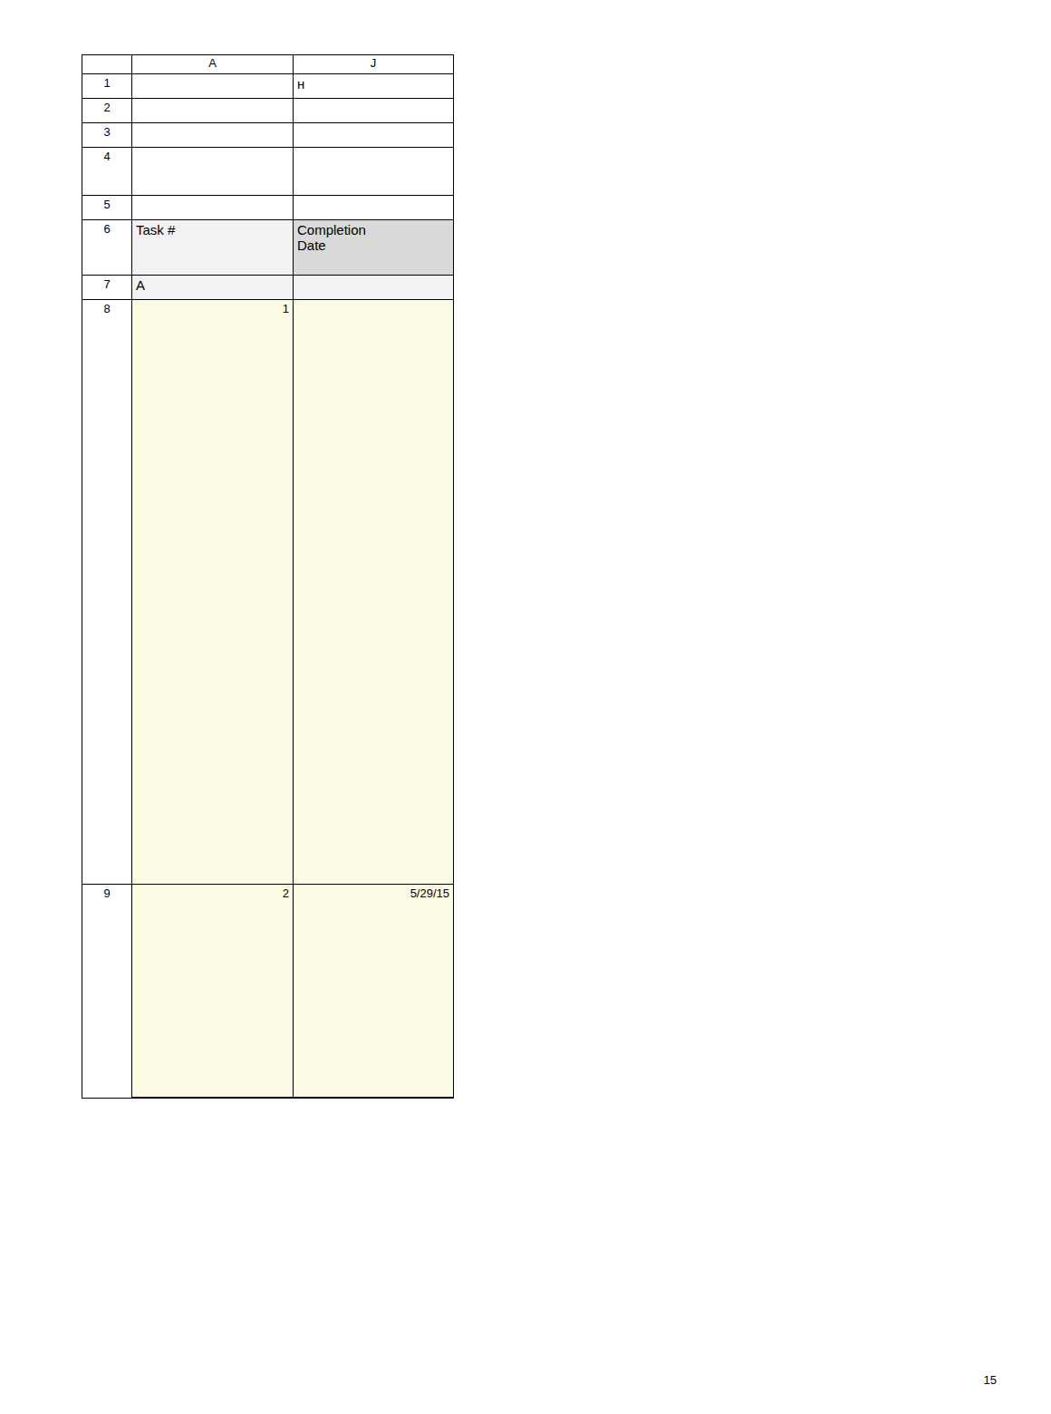| | A | J |
| --- | --- | --- |
| 1 | | ​н |
| 2 | | |
| 3 | | |
| 4 | | |
| 5 | | |
| 6 | Task # | Completion Date |
| 7 | A | |
| 8 | 1 | |
| 9 | 2 | 5/29/15 |
15